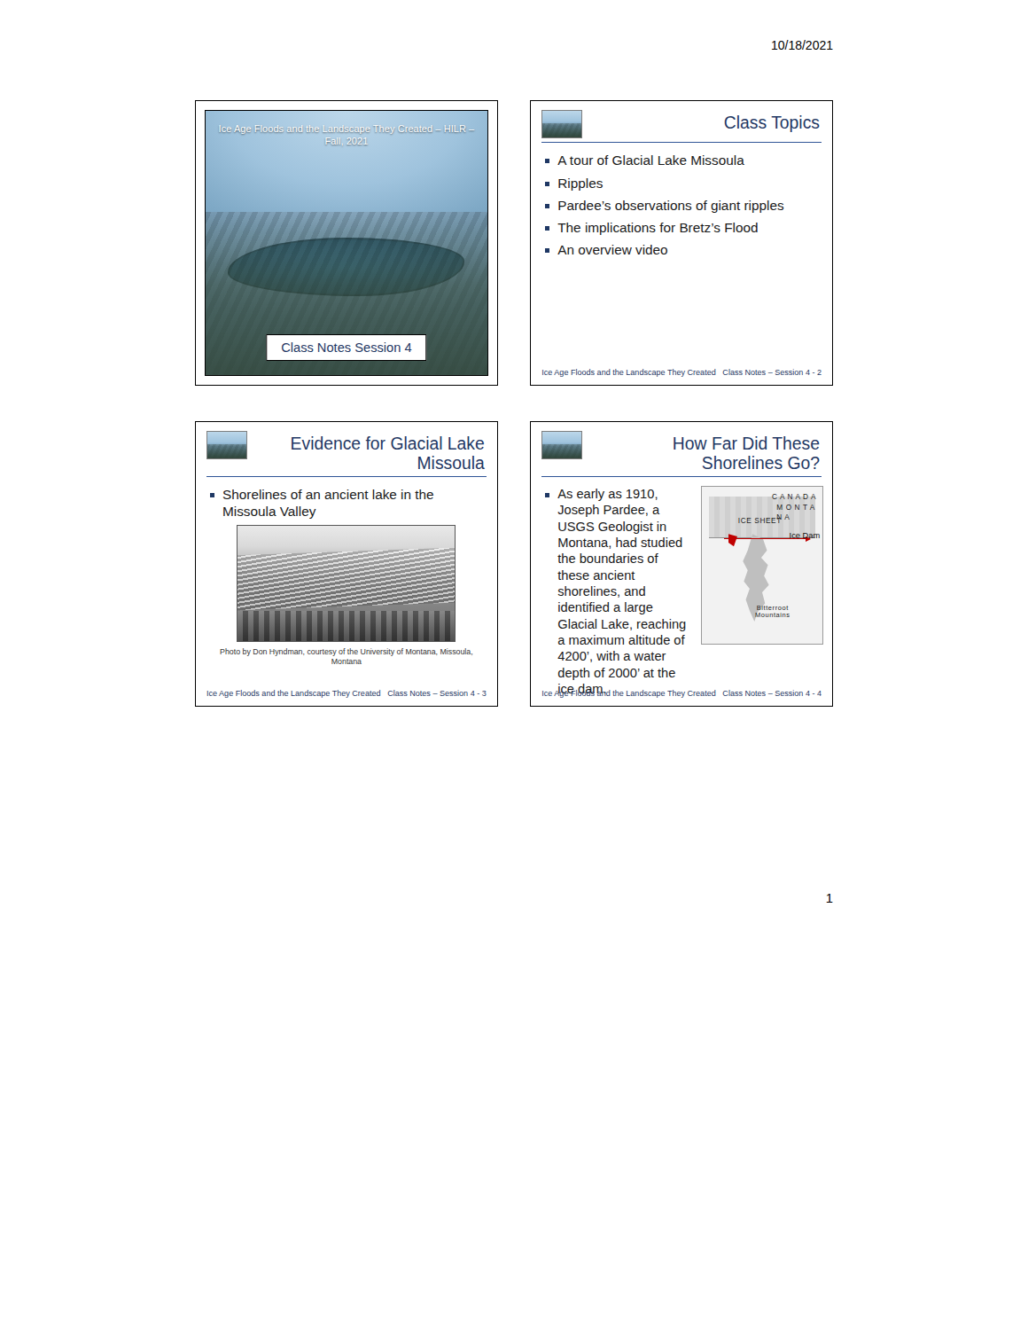10/18/2021
Ice Age Floods and the Landscape They Created – HILR – Fall, 2021
Class Notes Session 4
Class Topics
A tour of Glacial Lake Missoula
Ripples
Pardee’s observations of giant ripples
The implications for Bretz’s Flood
An overview video
Ice Age Floods and the Landscape They Created
Class Notes – Session 4 - 2
Evidence for Glacial Lake Missoula
Shorelines of an ancient lake in the Missoula Valley
Photo by Don Hyndman, courtesy of the University of Montana, Missoula, Montana
Ice Age Floods and the Landscape They Created
Class Notes – Session 4 - 3
How Far Did These Shorelines Go?
As early as 1910, Joseph Pardee, a USGS Geologist in Montana, had studied the boundaries of these ancient shorelines, and identified a large Glacial Lake, reaching a maximum altitude of 4200’, with a water depth of 2000’ at the ice dam.
We examine his 1910 article (on the website)
C A N A D A
M O N T A N A
ICE SHEET
Bitterroot
Mountains
Ice Dam
Ice Age Floods and the Landscape They Created
Class Notes – Session 4 - 4
1